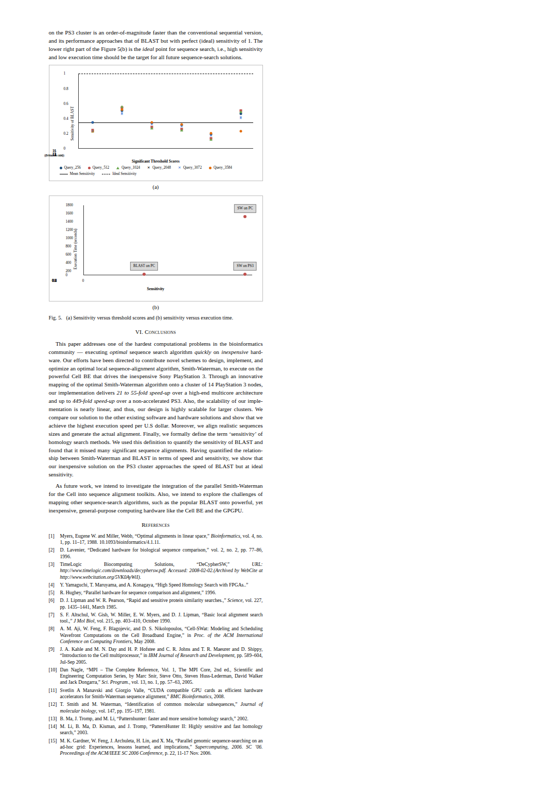on the PS3 cluster is an order-of-magnitude faster than the conventional sequential version, and its performance approaches that of BLAST but with perfect (ideal) sensitivity of 1. The lower right part of the Figure 5(b) is the ideal point for sequence search, i.e., high sensitivity and low execution time should be the target for all future sequence-search solutions.
Sensitivity of BLAST
1
0.8
0.6
0.4
0.2
0
✕
✕
✕
✕
✕
✕
✕
✕
✕
✕
✕
✕
11(E-Value: 100)
12
13
14
15
16(Max. Score)
Significant Threshold Scores
Query_256 Query_512 Query_1024 ✕Query_2048 ✕Query_3072 Query_3584 Mean Sensitivity Ideal Sensitivity
(a)
Execution Time (seconds)
1800
1600
1400
1200
1000
800
600
400
200
0
SW on PC
BLAST on PC
SW on PS3
0
0.2
0.4
0.6
0.8
1
Sensitivity
(b)
Fig. 5. (a) Sensitivity versus threshold scores and (b) sensitivity versus execution time.
VI. Conclusions
This paper addresses one of the hardest computational problems in the bioinformatics community — executing optimal sequence search algorithm quickly on inexpensive hardware. Our efforts have been directed to contribute novel schemes to design, implement, and optimize an optimal local sequence-alignment algorithm, Smith-Waterman, to execute on the powerful Cell BE that drives the inexpensive Sony PlayStation 3. Through an innovative mapping of the optimal Smith-Waterman algorithm onto a cluster of 14 PlayStation 3 nodes, our implementation delivers 21 to 55-fold speed-up over a high-end multicore architecture and up to 449-fold speed-up over a non-accelerated PS3. Also, the scalability of our implementation is nearly linear, and thus, our design is highly scalable for larger clusters. We compare our solution to the other existing software and hardware solutions and show that we achieve the highest execution speed per U.S dollar. Moreover, we align realistic sequences sizes and generate the actual alignment. Finally, we formally define the term ‘sensitivity’ of homology search methods. We used this definition to quantify the sensitivity of BLAST and found that it missed many significant sequence alignments. Having quantified the relationship between Smith-Waterman and BLAST in terms of speed and sensitivity, we show that our inexpensive solution on the PS3 cluster approaches the speed of BLAST but at ideal sensitivity.
As future work, we intend to investigate the integration of the parallel Smith-Waterman for the Cell into sequence alignment toolkits. Also, we intend to explore the challenges of mapping other sequence-search algorithms, such as the popular BLAST onto powerful, yet inexpensive, general-purpose computing hardware like the Cell BE and the GPGPU.
References
[1] Myers, Eugene W. and Miller, Webb, “Optimal alignments in linear space,” Bioinformatics, vol. 4, no. 1, pp. 11–17, 1988. 10.1093/bioinformatics/4.1.11.
[2] D. Lavenier, “Dedicated hardware for biological sequence comparison,” vol. 2, no. 2, pp. 77–86, 1996.
[3] TimeLogic Biocomputing Solutions, “DeCypherSW,” URL: http://www.timelogic.com/downloads/decyphersw.pdf. Accessed: 2008-02-02.(Archived by WebCite at http://www.webcitation.org/5VK0AyWiI).
[4] Y. Yamaguchi, T. Maruyama, and A. Konagaya, “High Speed Homology Search with FPGAs..”
[5] R. Hughey, “Parallel hardware for sequence comparison and alignment,” 1996.
[6] D. J. Lipman and W. R. Pearson, “Rapid and sensitive protein similarity searches.,” Science, vol. 227, pp. 1435–1441, March 1985.
[7] S. F. Altschul, W. Gish, W. Miller, E. W. Myers, and D. J. Lipman, “Basic local alignment search tool.,” J Mol Biol, vol. 215, pp. 403–410, October 1990.
[8] A. M. Aji, W. Feng, F. Blagojevic, and D. S. Nikolopoulos, “Cell-SWat: Modeling and Scheduling Wavefront Computations on the Cell Broadband Engine,” in Proc. of the ACM International Conference on Computing Frontiers, May 2008.
[9] J. A. Kahle and M. N. Day and H. P. Hofstee and C. R. Johns and T. R. Maeurer and D. Shippy, “Introduction to the Cell multiprocessor,” in IBM Journal of Research and Development, pp. 589–604, Jul-Sep 2005.
[10] Dan Nagle, “MPI – The Complete Reference, Vol. 1, The MPI Core, 2nd ed., Scientific and Engineering Computation Series, by Marc Snir, Steve Otto, Steven Huss-Lederman, David Walker and Jack Dongarra,” Sci. Program., vol. 13, no. 1, pp. 57–63, 2005.
[11] Svetlin A Manavski and Giorgio Valle, “CUDA compatible GPU cards as efficient hardware accelerators for Smith-Waterman sequence alignment,” BMC Bioinformatics, 2008.
[12] T. Smith and M. Waterman, “Identification of common molecular subsequences,” Journal of molecular biology, vol. 147, pp. 195–197, 1981.
[13] B. Ma, J. Tromp, and M. Li, “Patternhunter: faster and more sensitive homology search,” 2002.
[14] M. Li, B. Ma, D. Kisman, and J. Tromp, “PatternHunter II: Highly sensitive and fast homology search,” 2003.
[15] M. K. Gardner, W. Feng, J. Archuleta, H. Lin, and X. Ma, “Parallel genomic sequence-searching on an ad-hoc grid: Experiences, lessons learned, and implications,” Supercomputing, 2006. SC ’06. Proceedings of the ACM/IEEE SC 2006 Conference, p. 22, 11-17 Nov. 2006.